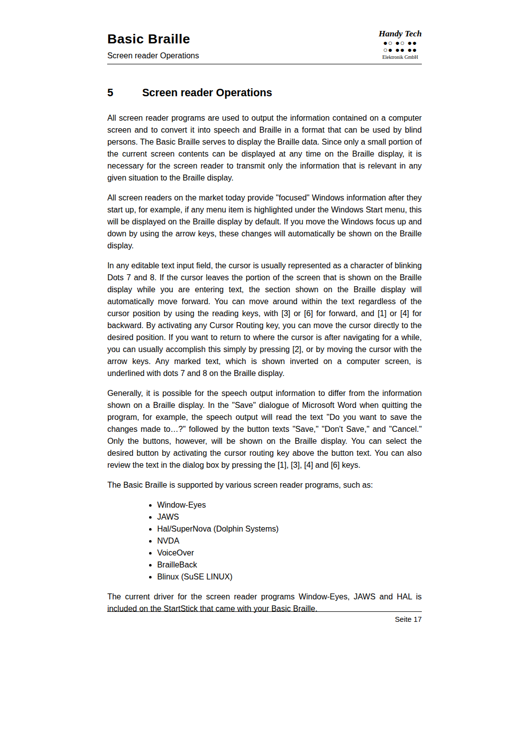Basic Braille
Screen reader Operations
Handy Tech
●○ ●○ ●●
○● ●● ●●
Elektronik GmbH
5 Screen reader Operations
All screen reader programs are used to output the information contained on a computer screen and to convert it into speech and Braille in a format that can be used by blind persons. The Basic Braille serves to display the Braille data. Since only a small portion of the current screen contents can be displayed at any time on the Braille display, it is necessary for the screen reader to transmit only the information that is relevant in any given situation to the Braille display.
All screen readers on the market today provide "focused" Windows information after they start up, for example, if any menu item is highlighted under the Windows Start menu, this will be displayed on the Braille display by default. If you move the Windows focus up and down by using the arrow keys, these changes will automatically be shown on the Braille display.
In any editable text input field, the cursor is usually represented as a character of blinking Dots 7 and 8. If the cursor leaves the portion of the screen that is shown on the Braille display while you are entering text, the section shown on the Braille display will automatically move forward. You can move around within the text regardless of the cursor position by using the reading keys, with [3] or [6] for forward, and [1] or [4] for backward. By activating any Cursor Routing key, you can move the cursor directly to the desired position. If you want to return to where the cursor is after navigating for a while, you can usually accomplish this simply by pressing [2], or by moving the cursor with the arrow keys. Any marked text, which is shown inverted on a computer screen, is underlined with dots 7 and 8 on the Braille display.
Generally, it is possible for the speech output information to differ from the information shown on a Braille display. In the "Save" dialogue of Microsoft Word when quitting the program, for example, the speech output will read the text "Do you want to save the changes made to…?" followed by the button texts "Save," "Don't Save," and "Cancel." Only the buttons, however, will be shown on the Braille display. You can select the desired button by activating the cursor routing key above the button text. You can also review the text in the dialog box by pressing the [1], [3], [4] and [6] keys.
The Basic Braille is supported by various screen reader programs, such as:
Window-Eyes
JAWS
Hal/SuperNova (Dolphin Systems)
NVDA
VoiceOver
BrailleBack
Blinux (SuSE LINUX)
The current driver for the screen reader programs Window-Eyes, JAWS and HAL is included on the StartStick that came with your Basic Braille.
Seite 17